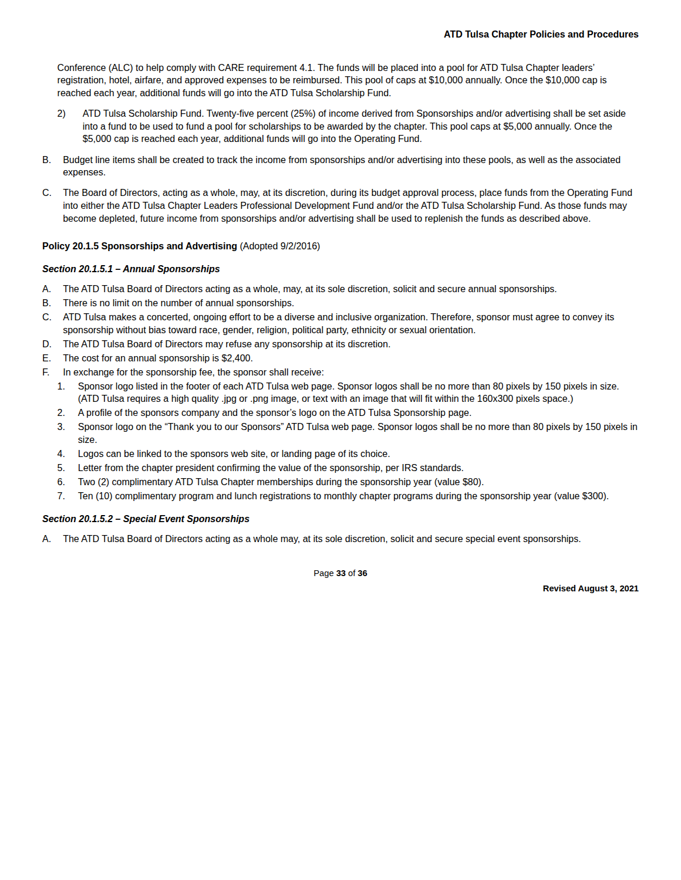ATD Tulsa Chapter Policies and Procedures
Conference (ALC) to help comply with CARE requirement 4.1. The funds will be placed into a pool for ATD Tulsa Chapter leaders’ registration, hotel, airfare, and approved expenses to be reimbursed. This pool of caps at $10,000 annually. Once the $10,000 cap is reached each year, additional funds will go into the ATD Tulsa Scholarship Fund.
2) ATD Tulsa Scholarship Fund. Twenty-five percent (25%) of income derived from Sponsorships and/or advertising shall be set aside into a fund to be used to fund a pool for scholarships to be awarded by the chapter. This pool caps at $5,000 annually. Once the $5,000 cap is reached each year, additional funds will go into the Operating Fund.
B. Budget line items shall be created to track the income from sponsorships and/or advertising into these pools, as well as the associated expenses.
C. The Board of Directors, acting as a whole, may, at its discretion, during its budget approval process, place funds from the Operating Fund into either the ATD Tulsa Chapter Leaders Professional Development Fund and/or the ATD Tulsa Scholarship Fund. As those funds may become depleted, future income from sponsorships and/or advertising shall be used to replenish the funds as described above.
Policy 20.1.5 Sponsorships and Advertising (Adopted 9/2/2016)
Section 20.1.5.1 – Annual Sponsorships
A. The ATD Tulsa Board of Directors acting as a whole, may, at its sole discretion, solicit and secure annual sponsorships.
B. There is no limit on the number of annual sponsorships.
C. ATD Tulsa makes a concerted, ongoing effort to be a diverse and inclusive organization. Therefore, sponsor must agree to convey its sponsorship without bias toward race, gender, religion, political party, ethnicity or sexual orientation.
D. The ATD Tulsa Board of Directors may refuse any sponsorship at its discretion.
E. The cost for an annual sponsorship is $2,400.
F. In exchange for the sponsorship fee, the sponsor shall receive:
1. Sponsor logo listed in the footer of each ATD Tulsa web page. Sponsor logos shall be no more than 80 pixels by 150 pixels in size. (ATD Tulsa requires a high quality .jpg or .png image, or text with an image that will fit within the 160x300 pixels space.)
2. A profile of the sponsors company and the sponsor’s logo on the ATD Tulsa Sponsorship page.
3. Sponsor logo on the “Thank you to our Sponsors” ATD Tulsa web page. Sponsor logos shall be no more than 80 pixels by 150 pixels in size.
4. Logos can be linked to the sponsors web site, or landing page of its choice.
5. Letter from the chapter president confirming the value of the sponsorship, per IRS standards.
6. Two (2) complimentary ATD Tulsa Chapter memberships during the sponsorship year (value $80).
7. Ten (10) complimentary program and lunch registrations to monthly chapter programs during the sponsorship year (value $300).
Section 20.1.5.2 – Special Event Sponsorships
A. The ATD Tulsa Board of Directors acting as a whole may, at its sole discretion, solicit and secure special event sponsorships.
Page 33 of 36
Revised August 3, 2021